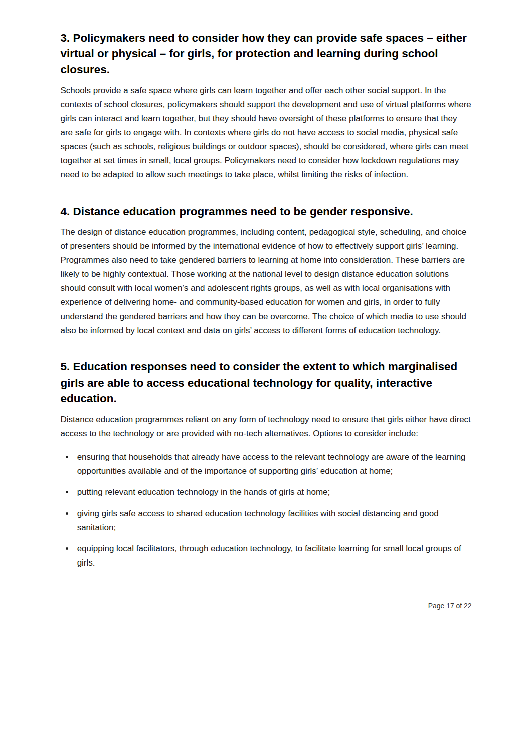3. Policymakers need to consider how they can provide safe spaces – either virtual or physical – for girls, for protection and learning during school closures.
Schools provide a safe space where girls can learn together and offer each other social support. In the contexts of school closures, policymakers should support the development and use of virtual platforms where girls can interact and learn together, but they should have oversight of these platforms to ensure that they are safe for girls to engage with. In contexts where girls do not have access to social media, physical safe spaces (such as schools, religious buildings or outdoor spaces), should be considered, where girls can meet together at set times in small, local groups. Policymakers need to consider how lockdown regulations may need to be adapted to allow such meetings to take place, whilst limiting the risks of infection.
4. Distance education programmes need to be gender responsive.
The design of distance education programmes, including content, pedagogical style, scheduling, and choice of presenters should be informed by the international evidence of how to effectively support girls’ learning. Programmes also need to take gendered barriers to learning at home into consideration. These barriers are likely to be highly contextual. Those working at the national level to design distance education solutions should consult with local women’s and adolescent rights groups, as well as with local organisations with experience of delivering home- and community-based education for women and girls, in order to fully understand the gendered barriers and how they can be overcome. The choice of which media to use should also be informed by local context and data on girls’ access to different forms of education technology.
5. Education responses need to consider the extent to which marginalised girls are able to access educational technology for quality, interactive education.
Distance education programmes reliant on any form of technology need to ensure that girls either have direct access to the technology or are provided with no-tech alternatives. Options to consider include:
ensuring that households that already have access to the relevant technology are aware of the learning opportunities available and of the importance of supporting girls’ education at home;
putting relevant education technology in the hands of girls at home;
giving girls safe access to shared education technology facilities with social distancing and good sanitation;
equipping local facilitators, through education technology, to facilitate learning for small local groups of girls.
Page 17 of 22